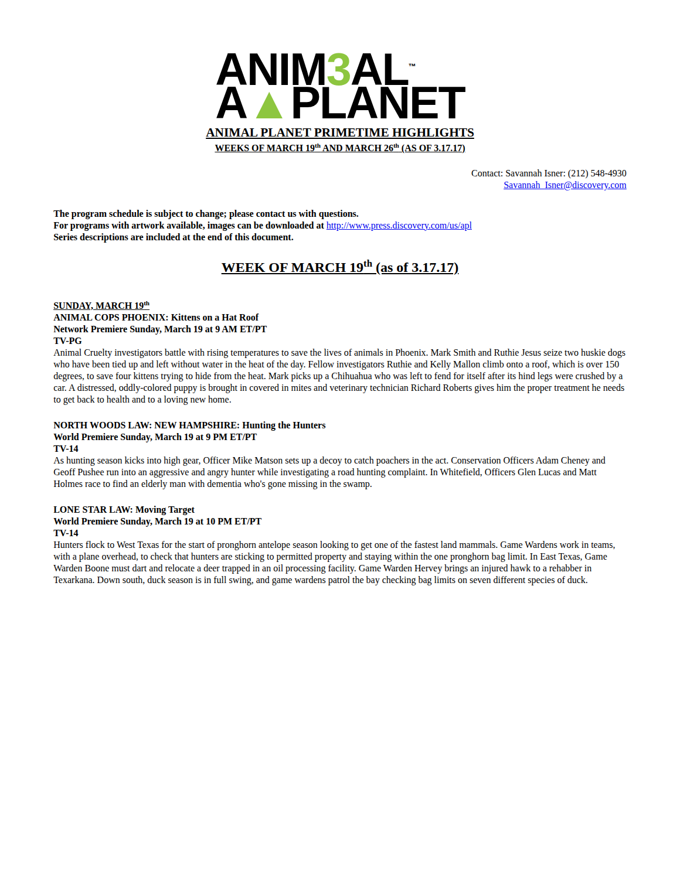ANIM3 AL™
A▲PLANET
ANIMAL PLANET PRIMETIME HIGHLIGHTS
WEEKS OF MARCH 19th AND MARCH 26th (AS OF 3.17.17)
Contact: Savannah Isner: (212) 548-4930
Savannah_Isner@discovery.com
The program schedule is subject to change; please contact us with questions.
For programs with artwork available, images can be downloaded at http://www.press.discovery.com/us/apl
Series descriptions are included at the end of this document.
WEEK OF MARCH 19th (as of 3.17.17)
SUNDAY, MARCH 19th
ANIMAL COPS PHOENIX: Kittens on a Hat Roof
Network Premiere Sunday, March 19 at 9 AM ET/PT
TV-PG
Animal Cruelty investigators battle with rising temperatures to save the lives of animals in Phoenix. Mark Smith and Ruthie Jesus seize two huskie dogs who have been tied up and left without water in the heat of the day. Fellow investigators Ruthie and Kelly Mallon climb onto a roof, which is over 150 degrees, to save four kittens trying to hide from the heat. Mark picks up a Chihuahua who was left to fend for itself after its hind legs were crushed by a car. A distressed, oddly-colored puppy is brought in covered in mites and veterinary technician Richard Roberts gives him the proper treatment he needs to get back to health and to a loving new home.
NORTH WOODS LAW: NEW HAMPSHIRE: Hunting the Hunters
World Premiere Sunday, March 19 at 9 PM ET/PT
TV-14
As hunting season kicks into high gear, Officer Mike Matson sets up a decoy to catch poachers in the act. Conservation Officers Adam Cheney and Geoff Pushee run into an aggressive and angry hunter while investigating a road hunting complaint. In Whitefield, Officers Glen Lucas and Matt Holmes race to find an elderly man with dementia who's gone missing in the swamp.
LONE STAR LAW: Moving Target
World Premiere Sunday, March 19 at 10 PM ET/PT
TV-14
Hunters flock to West Texas for the start of pronghorn antelope season looking to get one of the fastest land mammals. Game Wardens work in teams, with a plane overhead, to check that hunters are sticking to permitted property and staying within the one pronghorn bag limit. In East Texas, Game Warden Boone must dart and relocate a deer trapped in an oil processing facility. Game Warden Hervey brings an injured hawk to a rehabber in Texarkana. Down south, duck season is in full swing, and game wardens patrol the bay checking bag limits on seven different species of duck.